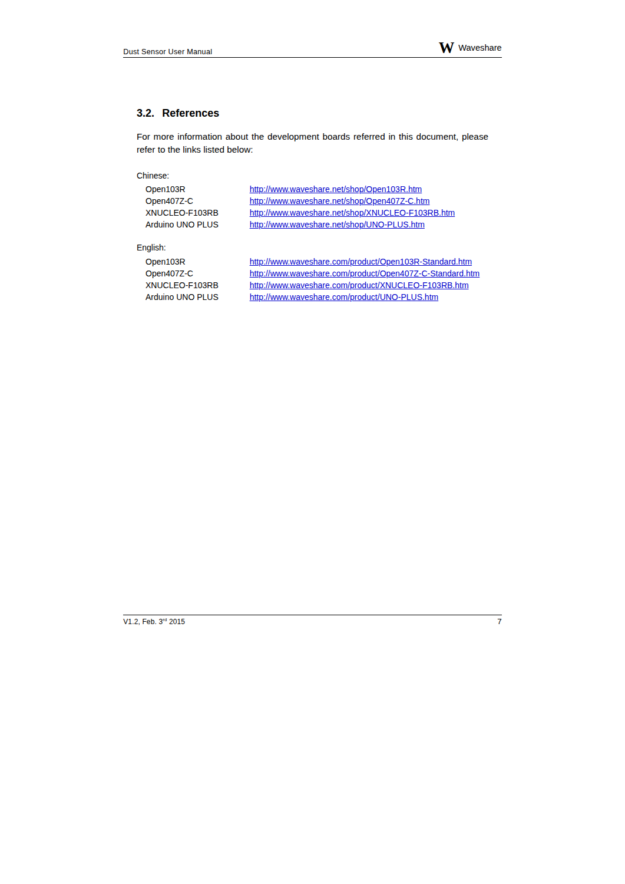Dust Sensor User Manual
W Waveshare
3.2. References
For more information about the development boards referred in this document, please refer to the links listed below:
Chinese:
| Open103R | http://www.waveshare.net/shop/Open103R.htm |
| Open407Z-C | http://www.waveshare.net/shop/Open407Z-C.htm |
| XNUCLEO-F103RB | http://www.waveshare.net/shop/XNUCLEO-F103RB.htm |
| Arduino UNO PLUS | http://www.waveshare.net/shop/UNO-PLUS.htm |
English:
| Open103R | http://www.waveshare.com/product/Open103R-Standard.htm |
| Open407Z-C | http://www.waveshare.com/product/Open407Z-C-Standard.htm |
| XNUCLEO-F103RB | http://www.waveshare.com/product/XNUCLEO-F103RB.htm |
| Arduino UNO PLUS | http://www.waveshare.com/product/UNO-PLUS.htm |
V1.2, Feb. 3rd 2015
7